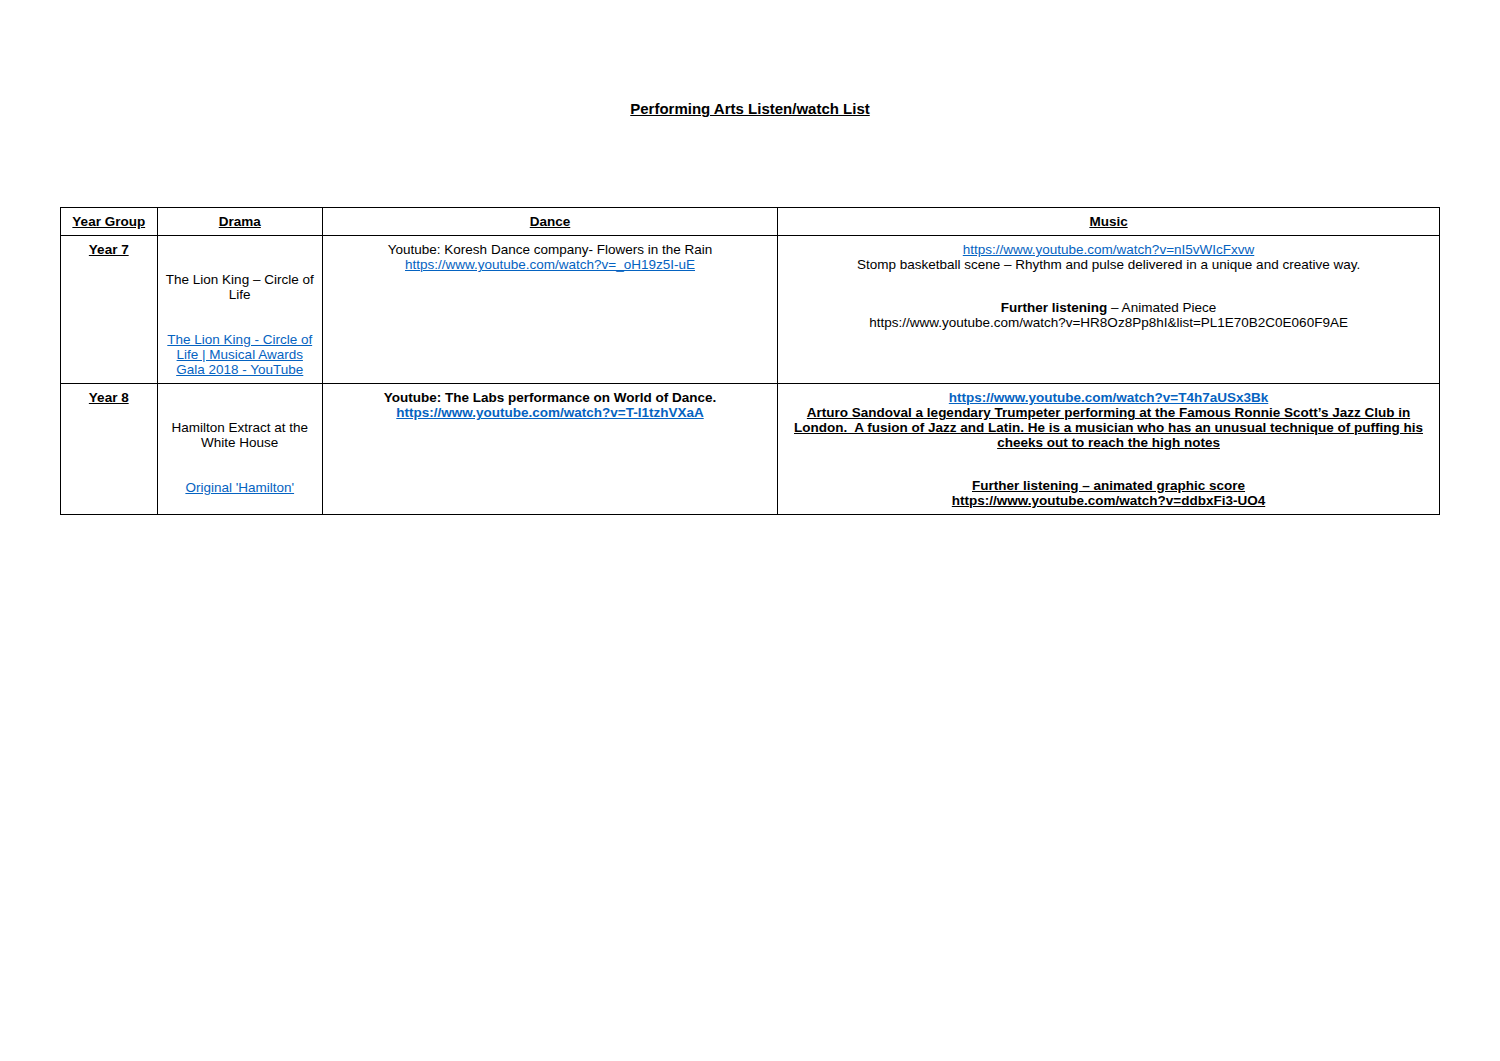Performing Arts Listen/watch List
| Year Group | Drama | Dance | Music |
| --- | --- | --- | --- |
| Year 7 | The Lion King – Circle of Life The Lion King - Circle of Life / Musical Awards Gala 2018 - YouTube | Youtube: Koresh Dance company- Flowers in the Rain https://www.youtube.com/watch?v=_oH19z5I-uE | https://www.youtube.com/watch?v=nI5vWIcFxvw Stomp basketball scene – Rhythm and pulse delivered in a unique and creative way. Further listening – Animated Piece https://www.youtube.com/watch?v=HR8Oz8Pp8hI&list=PL1E70B2C0E060F9AE |
| Year 8 | Hamilton Extract at the White House Original 'Hamilton' | Youtube: The Labs performance on World of Dance. https://www.youtube.com/watch?v=T-I1tzhVXaA | https://www.youtube.com/watch?v=T4h7aUSx3Bk Arturo Sandoval a legendary Trumpeter performing at the Famous Ronnie Scott’s Jazz Club in London. A fusion of Jazz and Latin. He is a musician who has an unusual technique of puffing his cheeks out to reach the high notes Further listening – animated graphic score https://www.youtube.com/watch?v=ddbxFi3-UO4 |